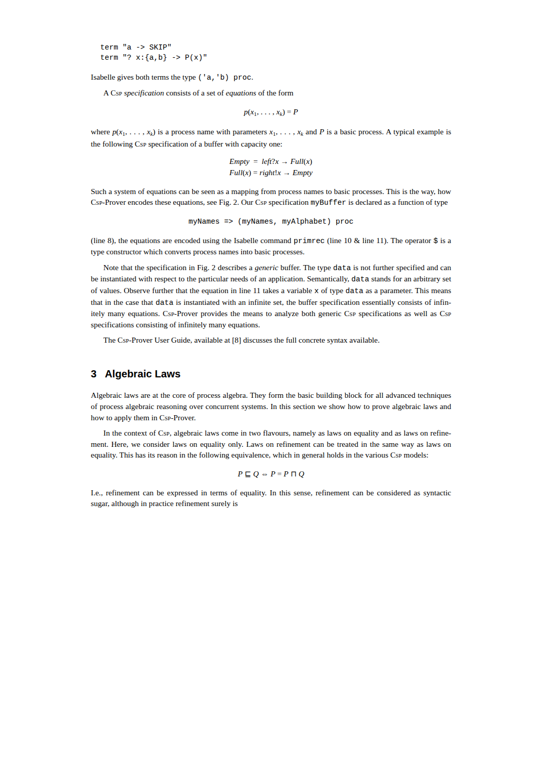term "a -> SKIP"
term "? x:{a,b} -> P(x)"
Isabelle gives both terms the type ('a,'b) proc.
A Csp specification consists of a set of equations of the form
p(x1, . . . , xk) = P
where p(x1, . . . , xk) is a process name with parameters x1, . . . , xk and P is a basic process. A typical example is the following Csp specification of a buffer with capacity one:
Empty = left?x → Full(x)
Full(x) = right!x → Empty
Such a system of equations can be seen as a mapping from process names to basic processes. This is the way, how Csp-Prover encodes these equations, see Fig. 2. Our Csp specification myBuffer is declared as a function of type
myNames => (myNames, myAlphabet) proc
(line 8), the equations are encoded using the Isabelle command primrec (line 10 & line 11). The operator $ is a type constructor which converts process names into basic processes.
Note that the specification in Fig. 2 describes a generic buffer. The type data is not further specified and can be instantiated with respect to the particular needs of an application. Semantically, data stands for an arbitrary set of values. Observe further that the equation in line 11 takes a variable x of type data as a parameter. This means that in the case that data is instantiated with an infinite set, the buffer specification essentially consists of infinitely many equations. Csp-Prover provides the means to analyze both generic Csp specifications as well as Csp specifications consisting of infinitely many equations.
The Csp-Prover User Guide, available at [8] discusses the full concrete syntax available.
3 Algebraic Laws
Algebraic laws are at the core of process algebra. They form the basic building block for all advanced techniques of process algebraic reasoning over concurrent systems. In this section we show how to prove algebraic laws and how to apply them in Csp-Prover.
In the context of Csp, algebraic laws come in two flavours, namely as laws on equality and as laws on refinement. Here, we consider laws on equality only. Laws on refinement can be treated in the same way as laws on equality. This has its reason in the following equivalence, which in general holds in the various Csp models:
P ⊑ Q ⇔ P = P ⊓ Q
I.e., refinement can be expressed in terms of equality. In this sense, refinement can be considered as syntactic sugar, although in practice refinement surely is